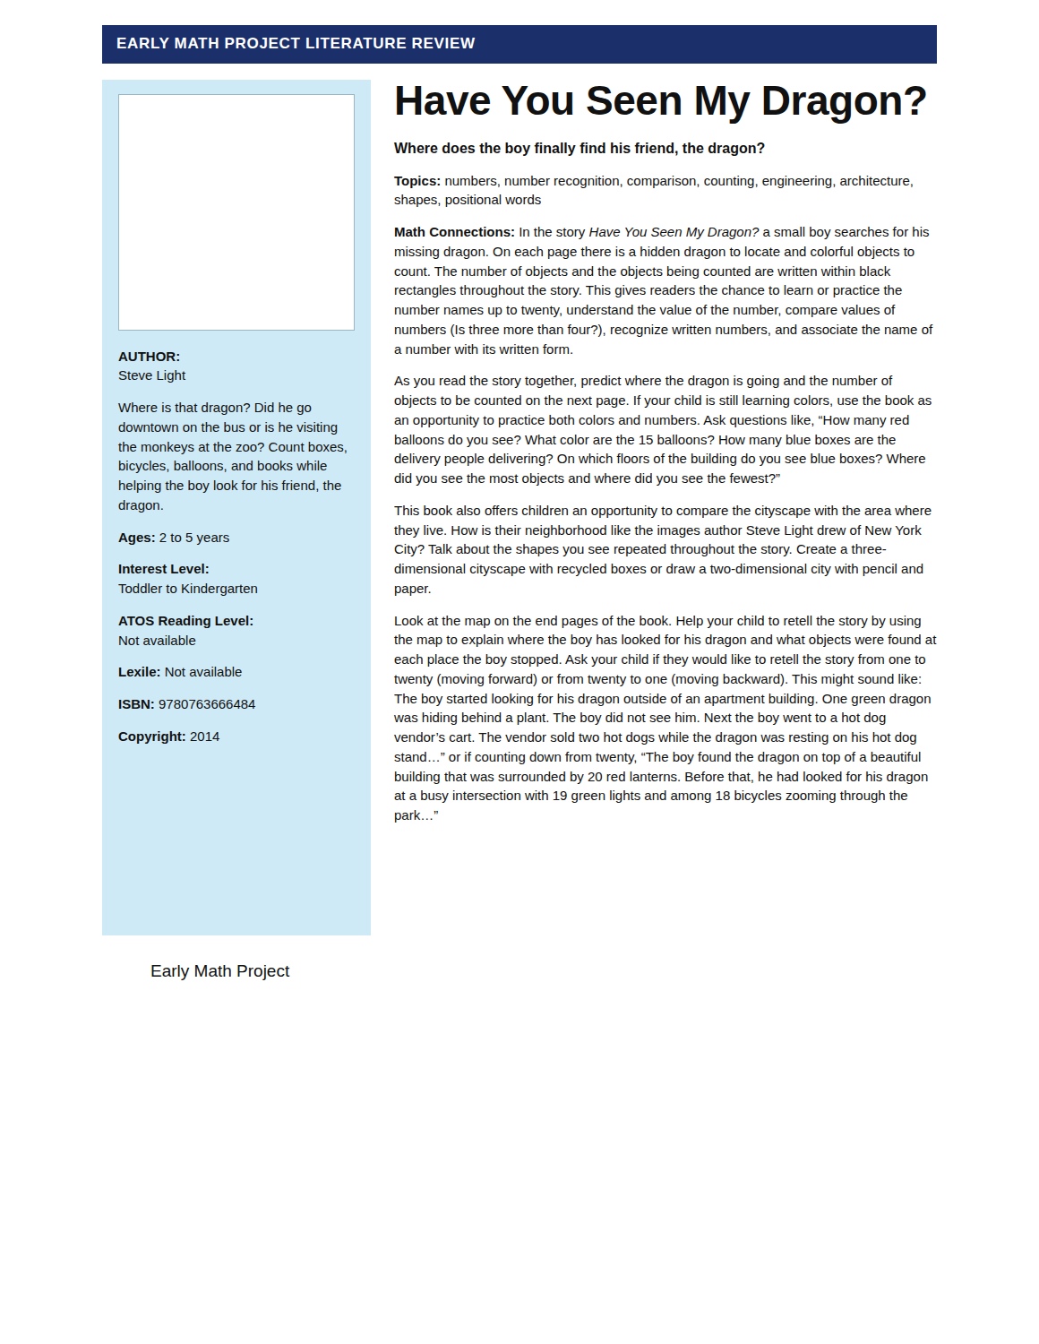Early Math Project Literature Review
AUTHOR:
Steve Light
Where is that dragon? Did he go downtown on the bus or is he visiting the monkeys at the zoo? Count boxes, bicycles, balloons, and books while helping the boy look for his friend, the dragon.
Ages: 2 to 5 years
Interest Level:
Toddler to Kindergarten
ATOS Reading Level:
Not available
Lexile: Not available
ISBN: 9780763666484
Copyright: 2014
Have You Seen My Dragon?
Where does the boy finally find his friend, the dragon?
Topics: numbers, number recognition, comparison, counting, engineering, architecture, shapes, positional words
Math Connections: In the story Have You Seen My Dragon? a small boy searches for his missing dragon. On each page there is a hidden dragon to locate and colorful objects to count. The number of objects and the objects being counted are written within black rectangles throughout the story. This gives readers the chance to learn or practice the number names up to twenty, understand the value of the number, compare values of numbers (Is three more than four?), recognize written numbers, and associate the name of a number with its written form.
As you read the story together, predict where the dragon is going and the number of objects to be counted on the next page. If your child is still learning colors, use the book as an opportunity to practice both colors and numbers. Ask questions like, “How many red balloons do you see? What color are the 15 balloons? How many blue boxes are the delivery people delivering? On which floors of the building do you see blue boxes? Where did you see the most objects and where did you see the fewest?”
This book also offers children an opportunity to compare the cityscape with the area where they live. How is their neighborhood like the images author Steve Light drew of New York City? Talk about the shapes you see repeated throughout the story. Create a three-dimensional cityscape with recycled boxes or draw a two-dimensional city with pencil and paper.
Look at the map on the end pages of the book. Help your child to retell the story by using the map to explain where the boy has looked for his dragon and what objects were found at each place the boy stopped. Ask your child if they would like to retell the story from one to twenty (moving forward) or from twenty to one (moving backward). This might sound like: The boy started looking for his dragon outside of an apartment building. One green dragon was hiding behind a plant. The boy did not see him. Next the boy went to a hot dog vendor’s cart. The vendor sold two hot dogs while the dragon was resting on his hot dog stand…” or if counting down from twenty, “The boy found the dragon on top of a beautiful building that was surrounded by 20 red lanterns. Before that, he had looked for his dragon at a busy intersection with 19 green lights and among 18 bicycles zooming through the park…”
Early Math Project